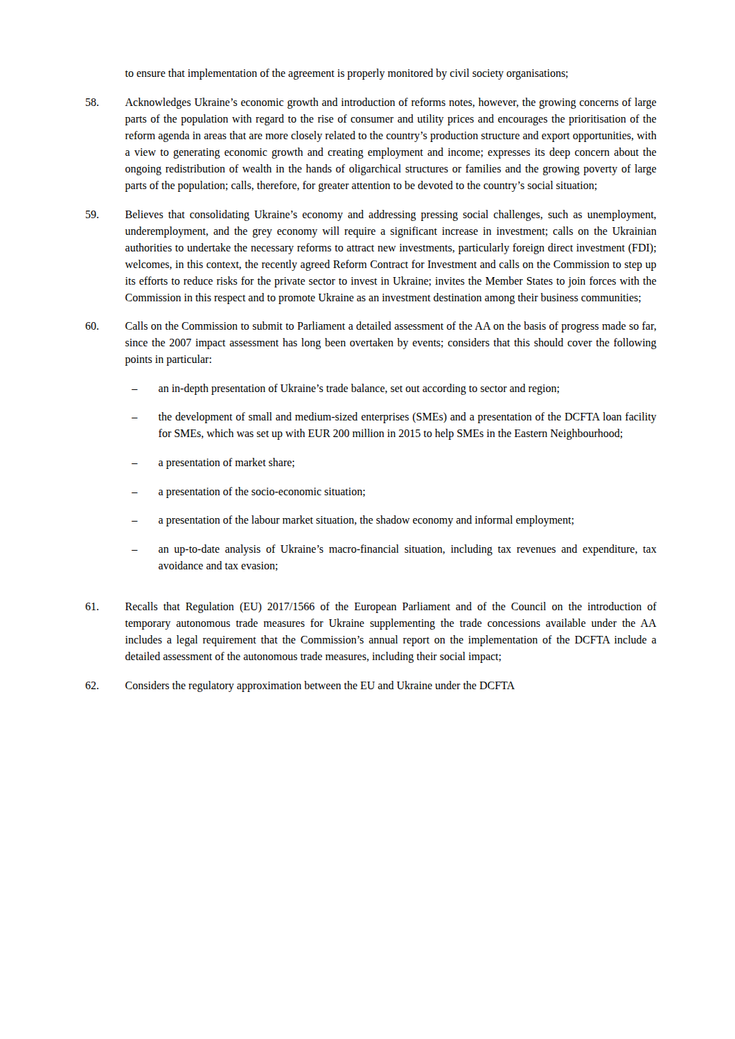to ensure that implementation of the agreement is properly monitored by civil society organisations;
58.
Acknowledges Ukraine’s economic growth and introduction of reforms notes, however, the growing concerns of large parts of the population with regard to the rise of consumer and utility prices and encourages the prioritisation of the reform agenda in areas that are more closely related to the country’s production structure and export opportunities, with a view to generating economic growth and creating employment and income; expresses its deep concern about the ongoing redistribution of wealth in the hands of oligarchical structures or families and the growing poverty of large parts of the population; calls, therefore, for greater attention to be devoted to the country’s social situation;
59.
Believes that consolidating Ukraine’s economy and addressing pressing social challenges, such as unemployment, underemployment, and the grey economy will require a significant increase in investment; calls on the Ukrainian authorities to undertake the necessary reforms to attract new investments, particularly foreign direct investment (FDI); welcomes, in this context, the recently agreed Reform Contract for Investment and calls on the Commission to step up its efforts to reduce risks for the private sector to invest in Ukraine; invites the Member States to join forces with the Commission in this respect and to promote Ukraine as an investment destination among their business communities;
60.
Calls on the Commission to submit to Parliament a detailed assessment of the AA on the basis of progress made so far, since the 2007 impact assessment has long been overtaken by events; considers that this should cover the following points in particular:
–an in-depth presentation of Ukraine’s trade balance, set out according to sector and region;
–the development of small and medium-sized enterprises (SMEs) and a presentation of the DCFTA loan facility for SMEs, which was set up with EUR 200 million in 2015 to help SMEs in the Eastern Neighbourhood;
–a presentation of market share;
–a presentation of the socio-economic situation;
–a presentation of the labour market situation, the shadow economy and informal employment;
–an up-to-date analysis of Ukraine’s macro-financial situation, including tax revenues and expenditure, tax avoidance and tax evasion;
61.
Recalls that Regulation (EU) 2017/1566 of the European Parliament and of the Council on the introduction of temporary autonomous trade measures for Ukraine supplementing the trade concessions available under the AA includes a legal requirement that the Commission’s annual report on the implementation of the DCFTA include a detailed assessment of the autonomous trade measures, including their social impact;
62.
Considers the regulatory approximation between the EU and Ukraine under the DCFTA